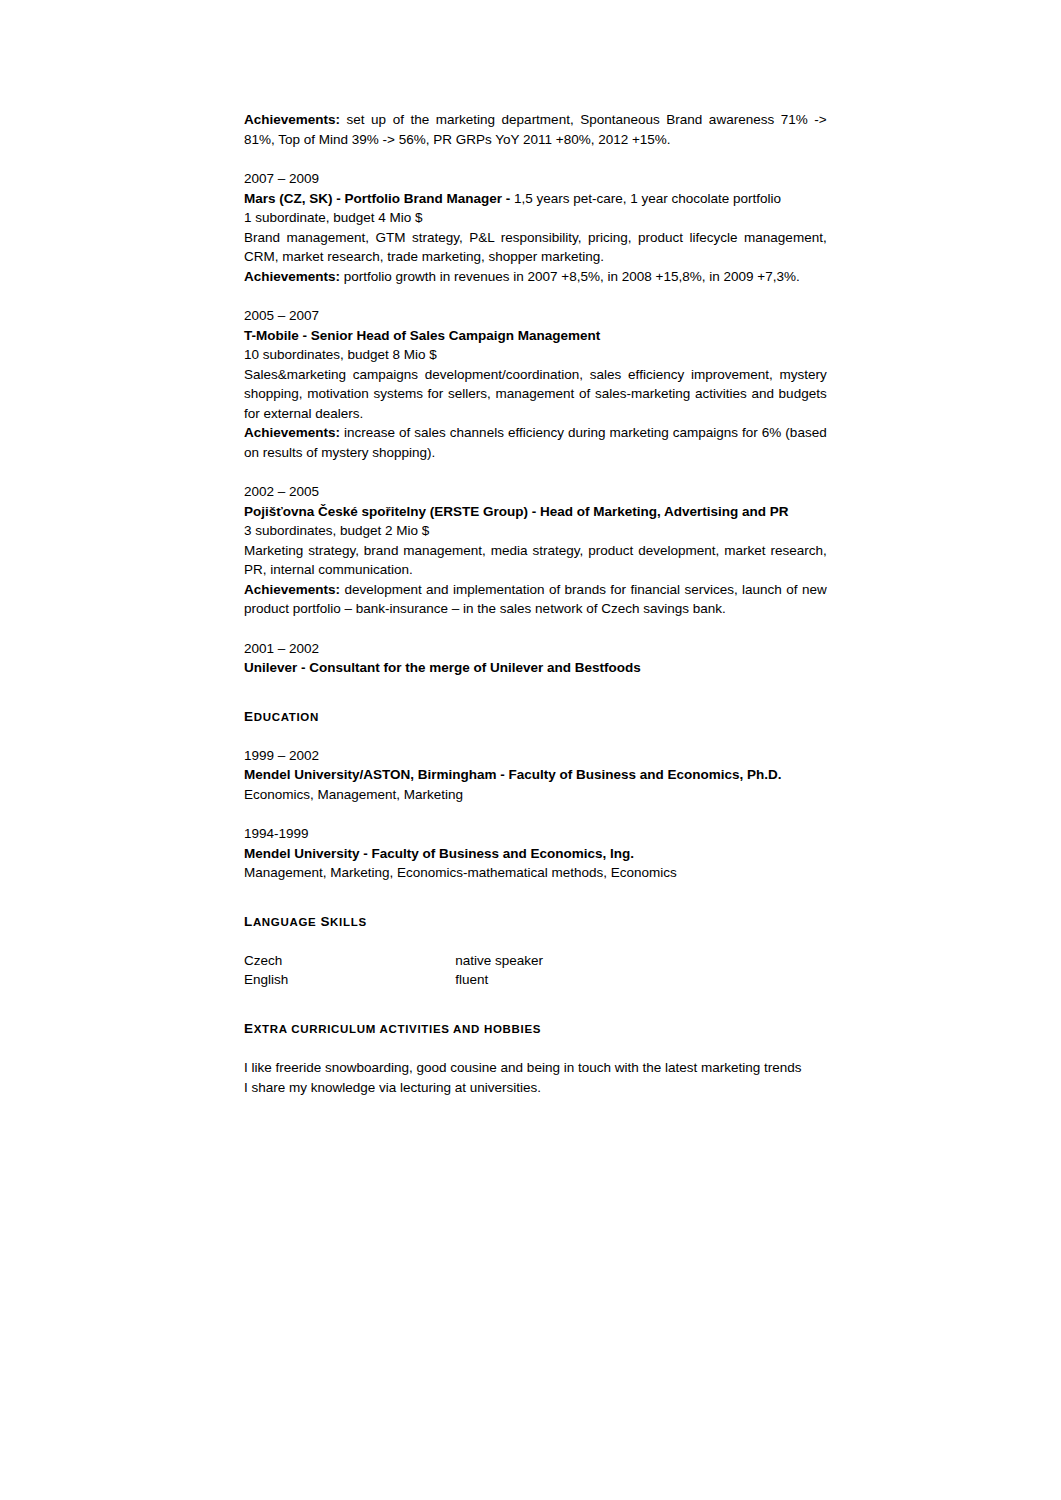Achievements: set up of the marketing department, Spontaneous Brand awareness 71% -> 81%, Top of Mind 39% -> 56%, PR GRPs YoY 2011 +80%, 2012 +15%.
2007 – 2009
Mars (CZ, SK) - Portfolio Brand Manager - 1,5 years pet-care, 1 year chocolate portfolio
1 subordinate, budget 4 Mio $
Brand management, GTM strategy, P&L responsibility, pricing, product lifecycle management, CRM, market research, trade marketing, shopper marketing.
Achievements: portfolio growth in revenues in 2007 +8,5%, in 2008 +15,8%, in 2009 +7,3%.
2005 – 2007
T-Mobile - Senior Head of Sales Campaign Management
10 subordinates, budget 8 Mio $
Sales&marketing campaigns development/coordination, sales efficiency improvement, mystery shopping, motivation systems for sellers, management of sales-marketing activities and budgets for external dealers.
Achievements: increase of sales channels efficiency during marketing campaigns for 6% (based on results of mystery shopping).
2002 – 2005
Pojišťovna České spořitelny (ERSTE Group) - Head of Marketing, Advertising and PR
3 subordinates, budget 2 Mio $
Marketing strategy, brand management, media strategy, product development, market research, PR, internal communication.
Achievements: development and implementation of brands for financial services, launch of new product portfolio – bank-insurance – in the sales network of Czech savings bank.
2001 – 2002
Unilever - Consultant for the merge of Unilever and Bestfoods
EDUCATION
1999 – 2002
Mendel University/ASTON, Birmingham - Faculty of Business and Economics, Ph.D.
Economics, Management, Marketing
1994-1999
Mendel University - Faculty of Business and Economics, Ing.
Management, Marketing, Economics-mathematical methods, Economics
LANGUAGE SKILLS
| Czech | native speaker |
| English | fluent |
EXTRA CURRICULUM ACTIVITIES AND HOBBIES
I like freeride snowboarding, good cousine and being in touch with the latest marketing trends
I share my knowledge via lecturing at universities.